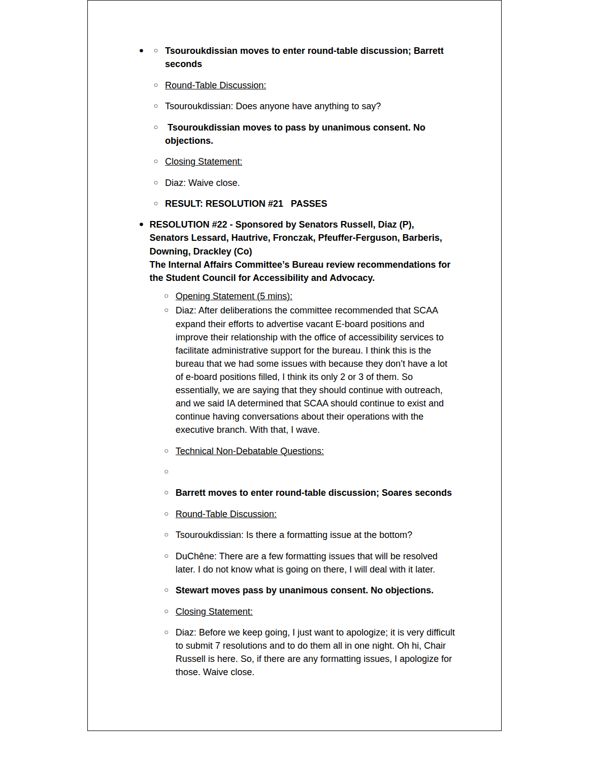Tsouroukdissian moves to enter round-table discussion; Barrett seconds
Round-Table Discussion:
Tsouroukdissian: Does anyone have anything to say?
Tsouroukdissian moves to pass by unanimous consent. No objections.
Closing Statement:
Diaz: Waive close.
RESULT: RESOLUTION #21 PASSES
RESOLUTION #22 - Sponsored by Senators Russell, Diaz (P), Senators Lessard, Hautrive, Fronczak, Pfeuffer-Ferguson, Barberis, Downing, Drackley (Co)
The Internal Affairs Committee’s Bureau review recommendations for the Student Council for Accessibility and Advocacy.
Opening Statement (5 mins):
Diaz: After deliberations the committee recommended that SCAA expand their efforts to advertise vacant E-board positions and improve their relationship with the office of accessibility services to facilitate administrative support for the bureau. I think this is the bureau that we had some issues with because they don’t have a lot of e-board positions filled, I think its only 2 or 3 of them. So essentially, we are saying that they should continue with outreach, and we said IA determined that SCAA should continue to exist and continue having conversations about their operations with the executive branch. With that, I wave.
Technical Non-Debatable Questions:
Barrett moves to enter round-table discussion; Soares seconds
Round-Table Discussion:
Tsouroukdissian: Is there a formatting issue at the bottom?
DuChêne: There are a few formatting issues that will be resolved later. I do not know what is going on there, I will deal with it later.
Stewart moves pass by unanimous consent. No objections.
Closing Statement:
Diaz: Before we keep going, I just want to apologize; it is very difficult to submit 7 resolutions and to do them all in one night. Oh hi, Chair Russell is here. So, if there are any formatting issues, I apologize for those. Waive close.